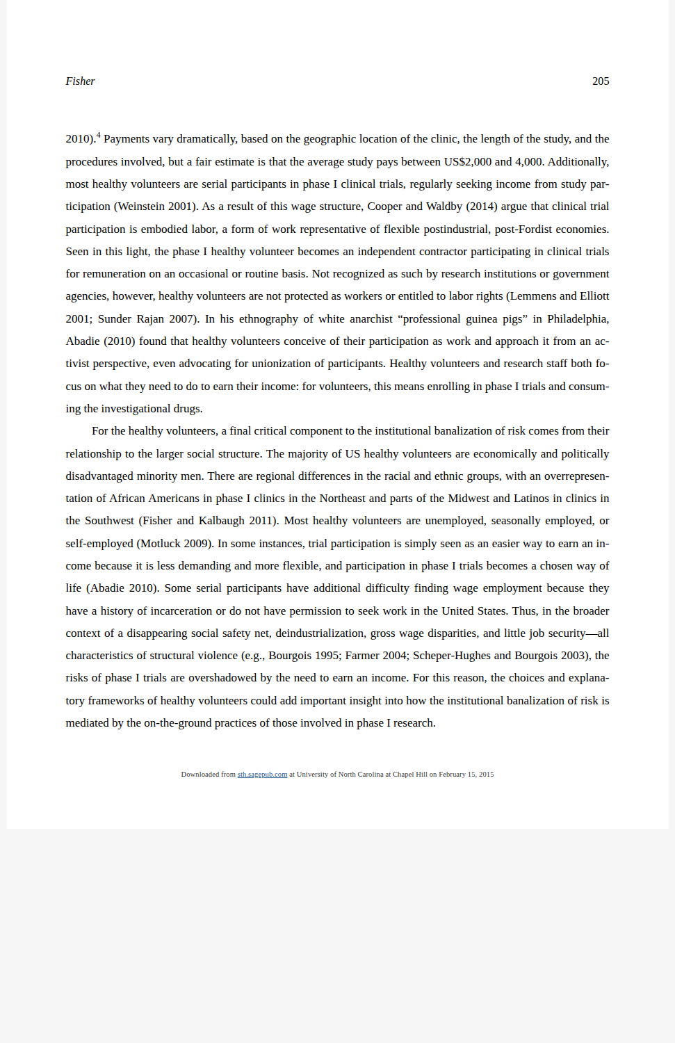Fisher 205
2010).4 Payments vary dramatically, based on the geographic location of the clinic, the length of the study, and the procedures involved, but a fair estimate is that the average study pays between US$2,000 and 4,000. Additionally, most healthy volunteers are serial participants in phase I clinical trials, regularly seeking income from study participation (Weinstein 2001). As a result of this wage structure, Cooper and Waldby (2014) argue that clinical trial participation is embodied labor, a form of work representative of flexible postindustrial, post-Fordist economies. Seen in this light, the phase I healthy volunteer becomes an independent contractor participating in clinical trials for remuneration on an occasional or routine basis. Not recognized as such by research institutions or government agencies, however, healthy volunteers are not protected as workers or entitled to labor rights (Lemmens and Elliott 2001; Sunder Rajan 2007). In his ethnography of white anarchist “professional guinea pigs” in Philadelphia, Abadie (2010) found that healthy volunteers conceive of their participation as work and approach it from an activist perspective, even advocating for unionization of participants. Healthy volunteers and research staff both focus on what they need to do to earn their income: for volunteers, this means enrolling in phase I trials and consuming the investigational drugs.
For the healthy volunteers, a final critical component to the institutional banalization of risk comes from their relationship to the larger social structure. The majority of US healthy volunteers are economically and politically disadvantaged minority men. There are regional differences in the racial and ethnic groups, with an overrepresentation of African Americans in phase I clinics in the Northeast and parts of the Midwest and Latinos in clinics in the Southwest (Fisher and Kalbaugh 2011). Most healthy volunteers are unemployed, seasonally employed, or self-employed (Motluck 2009). In some instances, trial participation is simply seen as an easier way to earn an income because it is less demanding and more flexible, and participation in phase I trials becomes a chosen way of life (Abadie 2010). Some serial participants have additional difficulty finding wage employment because they have a history of incarceration or do not have permission to seek work in the United States. Thus, in the broader context of a disappearing social safety net, deindustrialization, gross wage disparities, and little job security—all characteristics of structural violence (e.g., Bourgois 1995; Farmer 2004; Scheper-Hughes and Bourgois 2003), the risks of phase I trials are overshadowed by the need to earn an income. For this reason, the choices and explanatory frameworks of healthy volunteers could add important insight into how the institutional banalization of risk is mediated by the on-the-ground practices of those involved in phase I research.
Downloaded from sth.sagepub.com at University of North Carolina at Chapel Hill on February 15, 2015